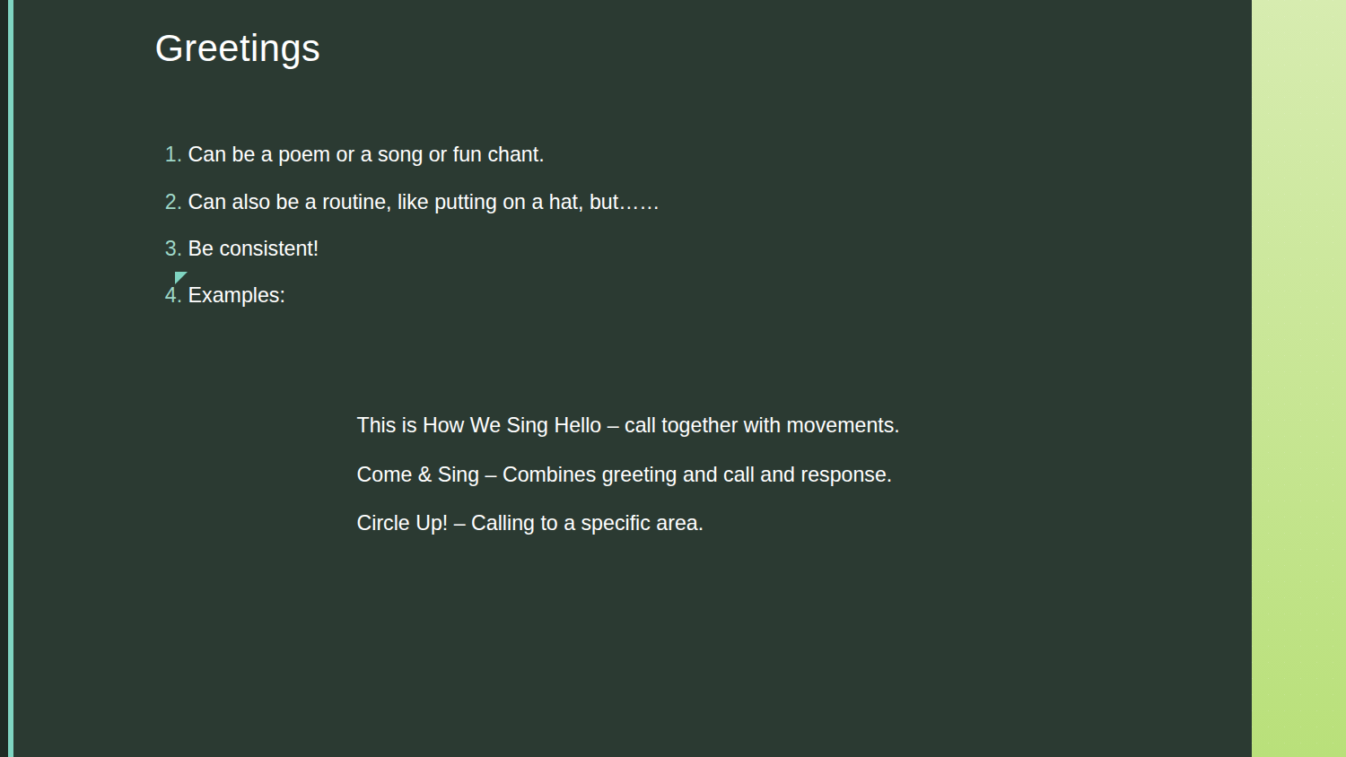Greetings
Can be a poem or a song or fun chant.
Can also be a routine, like putting on a hat, but……
Be consistent!
Examples:
This is How We Sing Hello – call together with movements.
Come & Sing – Combines greeting and call and response.
Circle Up! – Calling to a specific area.